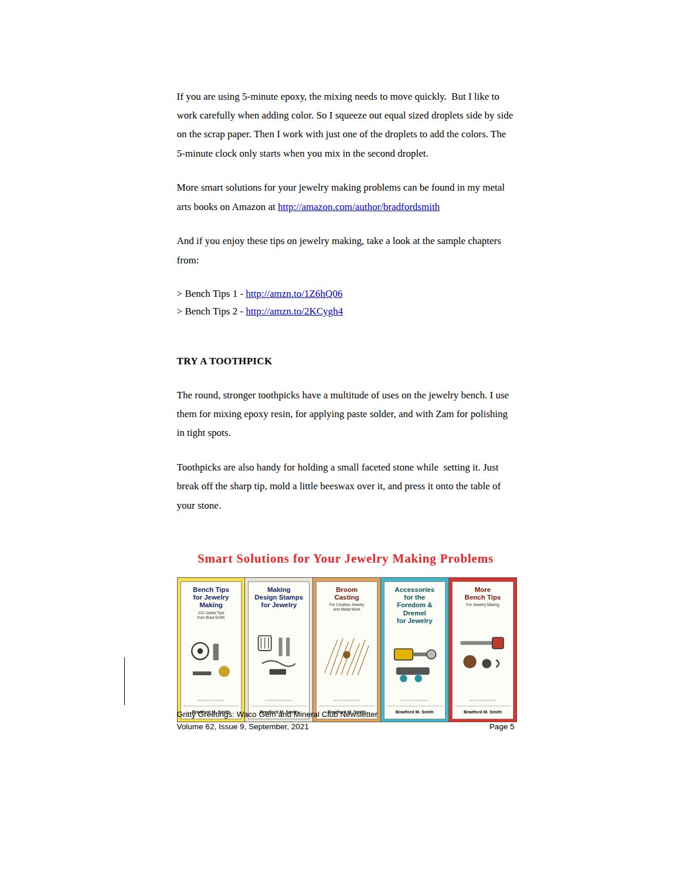If you are using 5-minute epoxy, the mixing needs to move quickly. But I like to work carefully when adding color. So I squeeze out equal sized droplets side by side on the scrap paper. Then I work with just one of the droplets to add the colors. The 5-minute clock only starts when you mix in the second droplet.
More smart solutions for your jewelry making problems can be found in my metal arts books on Amazon at http://amazon.com/author/bradfordsmith
And if you enjoy these tips on jewelry making, take a look at the sample chapters from:
> Bench Tips 1 - http://amzn.to/1Z6hQ06
> Bench Tips 2 - http://amzn.to/2KCygh4
TRY A TOOTHPICK
The round, stronger toothpicks have a multitude of uses on the jewelry bench. I use them for mixing epoxy resin, for applying paste solder, and with Zam for polishing in tight spots.
Toothpicks are also handy for holding a small faceted stone while setting it. Just break off the sharp tip, mold a little beeswax over it, and press it onto the table of your stone.
Smart Solutions for Your Jewelry Making Problems
Bench Tips
for Jewelry
Making
101 Useful Tips
from Brad Smith
•••••••••••••••
Bradford M. Smith
Making
Design Stamps
for Jewelry
•••••••••••••••
Bradford M. Smith
Broom
Casting
For Creative Jewelry
And Metal Work
•••••••••••••••
Bradford M. Smith
Accessories
for the
Foredom & Dremel
for Jewelry
•••••••••••••••
Bradford M. Smith
More
Bench Tips
For Jewelry Making
•••••••••••••••
Bradford M. Smith
Gritty Greetings: Waco Gem and Mineral Club Newsletter
Volume 62, Issue 9, September, 2021 Page 5